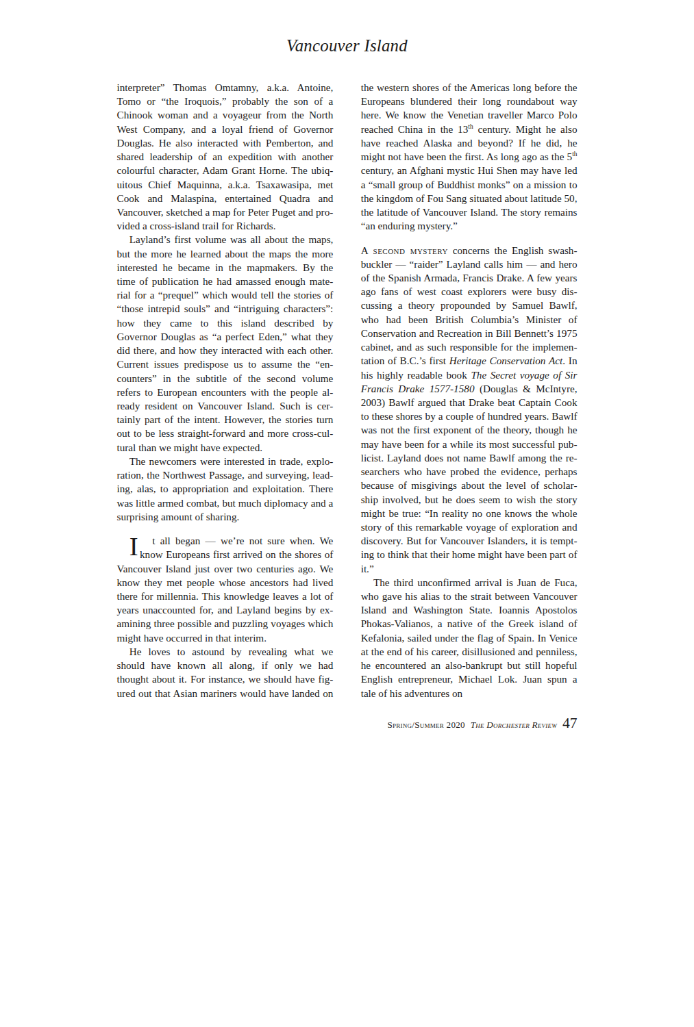Vancouver Island
interpreter” Thomas Omtamny, a.k.a. Antoine, Tomo or “the Iroquois,” probably the son of a Chinook woman and a voyageur from the North West Company, and a loyal friend of Governor Douglas. He also interacted with Pemberton, and shared leadership of an expedition with another colourful character, Adam Grant Horne. The ubiquitous Chief Maquinna, a.k.a. Tsaxawasipa, met Cook and Malaspina, entertained Quadra and Vancouver, sketched a map for Peter Puget and provided a cross-island trail for Richards.
Layland’s first volume was all about the maps, but the more he learned about the maps the more interested he became in the mapmakers. By the time of publication he had amassed enough material for a “prequel” which would tell the stories of “those intrepid souls” and “intriguing characters”: how they came to this island described by Governor Douglas as “a perfect Eden,” what they did there, and how they interacted with each other. Current issues predispose us to assume the “encounters” in the subtitle of the second volume refers to European encounters with the people already resident on Vancouver Island. Such is certainly part of the intent. However, the stories turn out to be less straight-forward and more cross-cultural than we might have expected.
The newcomers were interested in trade, exploration, the Northwest Passage, and surveying, leading, alas, to appropriation and exploitation. There was little armed combat, but much diplomacy and a surprising amount of sharing.
It all began — we’re not sure when. We know Europeans first arrived on the shores of Vancouver Island just over two centuries ago. We know they met people whose ancestors had lived there for millennia. This knowledge leaves a lot of years unaccounted for, and Layland begins by examining three possible and puzzling voyages which might have occurred in that interim.
He loves to astound by revealing what we should have known all along, if only we had thought about it. For instance, we should have figured out that Asian mariners would have landed on the western shores of the Americas long before the Europeans blundered their long roundabout way here. We know the Venetian traveller Marco Polo reached China in the 13th century. Might he also have reached Alaska and beyond? If he did, he might not have been the first. As long ago as the 5th century, an Afghani mystic Hui Shen may have led a “small group of Buddhist monks” on a mission to the kingdom of Fou Sang situated about latitude 50, the latitude of Vancouver Island. The story remains “an enduring mystery.”
A second mystery concerns the English swashbuckler — “raider” Layland calls him — and hero of the Spanish Armada, Francis Drake. A few years ago fans of west coast explorers were busy discussing a theory propounded by Samuel Bawlf, who had been British Columbia’s Minister of Conservation and Recreation in Bill Bennett’s 1975 cabinet, and as such responsible for the implementation of B.C.’s first Heritage Conservation Act. In his highly readable book The Secret voyage of Sir Francis Drake 1577-1580 (Douglas & McIntyre, 2003) Bawlf argued that Drake beat Captain Cook to these shores by a couple of hundred years. Bawlf was not the first exponent of the theory, though he may have been for a while its most successful publicist. Layland does not name Bawlf among the researchers who have probed the evidence, perhaps because of misgivings about the level of scholarship involved, but he does seem to wish the story might be true: “In reality no one knows the whole story of this remarkable voyage of exploration and discovery. But for Vancouver Islanders, it is tempting to think that their home might have been part of it.”
The third unconfirmed arrival is Juan de Fuca, who gave his alias to the strait between Vancouver Island and Washington State. Ioannis Apostolos Phokas-Valianos, a native of the Greek island of Kefalonia, sailed under the flag of Spain. In Venice at the end of his career, disillusioned and penniless, he encountered an also-bankrupt but still hopeful English entrepreneur, Michael Lok. Juan spun a tale of his adventures on
Spring/Summer 2020 The Dorchester Review 47